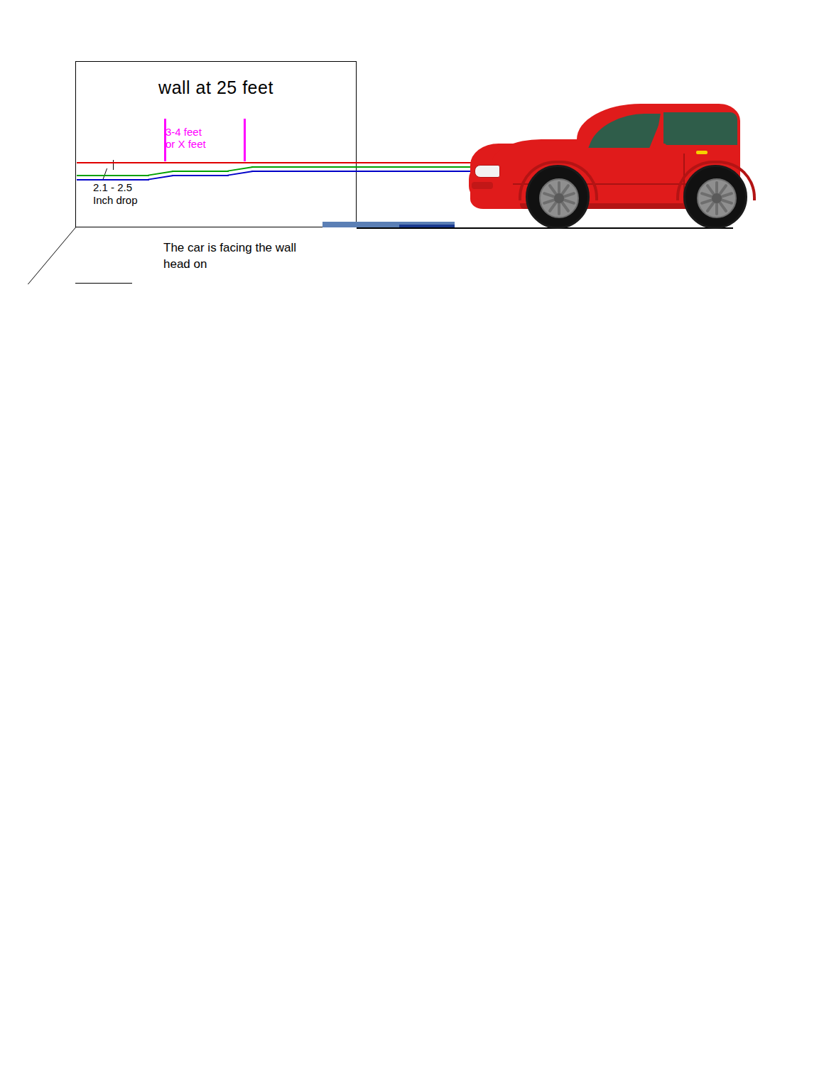wall at 25 feet
3-4 feet
or X feet
2.1 - 2.5
Inch drop
The car is facing the wall
head on